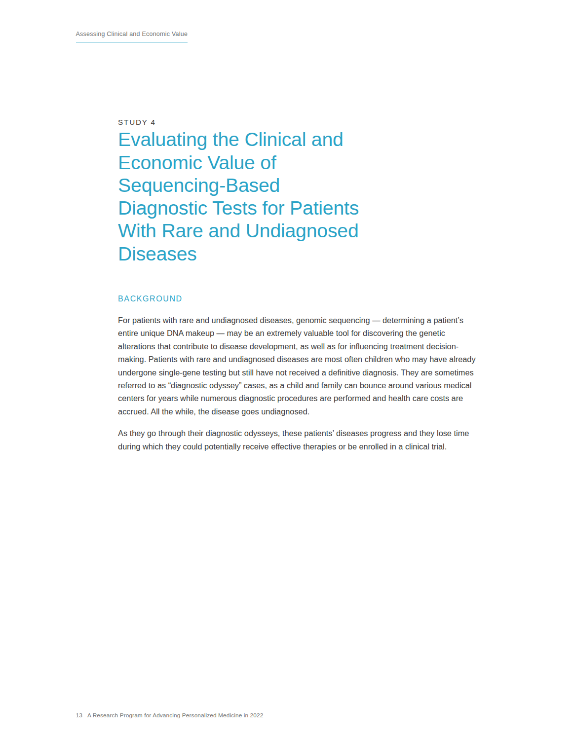Assessing Clinical and Economic Value
Study 4
Evaluating the Clinical and Economic Value of Sequencing-Based Diagnostic Tests for Patients With Rare and Undiagnosed Diseases
Background
For patients with rare and undiagnosed diseases, genomic sequencing — determining a patient’s entire unique DNA makeup — may be an extremely valuable tool for discovering the genetic alterations that contribute to disease development, as well as for influencing treatment decision-making. Patients with rare and undiagnosed diseases are most often children who may have already undergone single-gene testing but still have not received a definitive diagnosis. They are sometimes referred to as “diagnostic odyssey” cases, as a child and family can bounce around various medical centers for years while numerous diagnostic procedures are performed and health care costs are accrued. All the while, the disease goes undiagnosed.
As they go through their diagnostic odysseys, these patients’ diseases progress and they lose time during which they could potentially receive effective therapies or be enrolled in a clinical trial.
13 A Research Program for Advancing Personalized Medicine in 2022